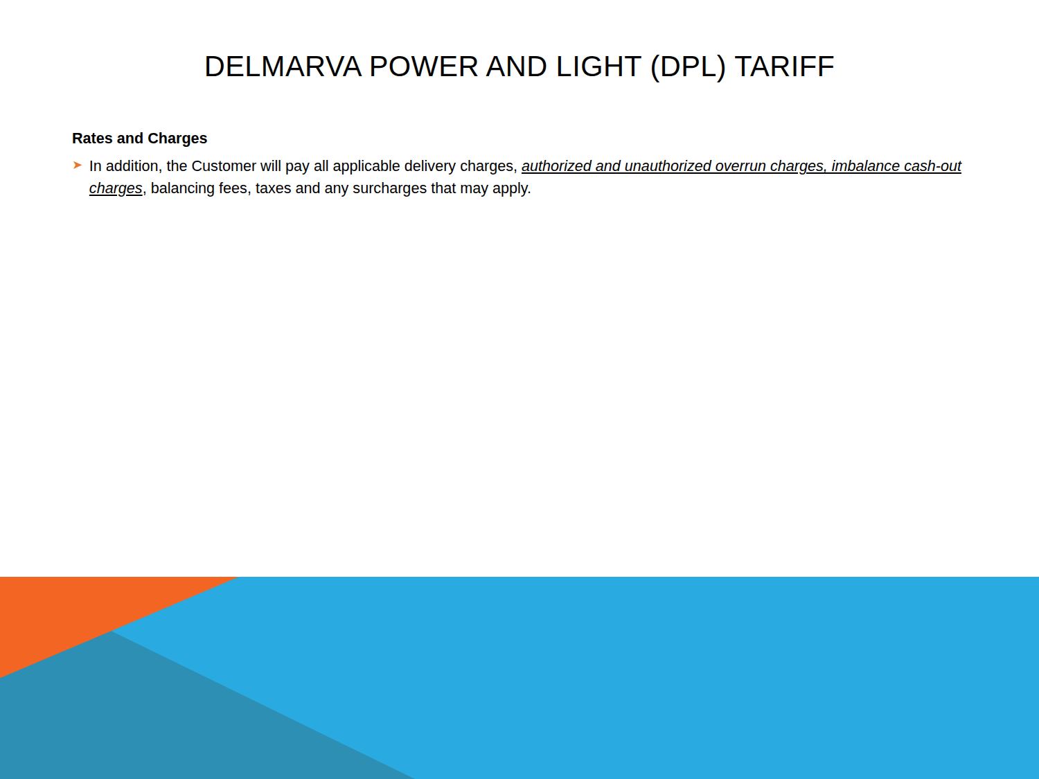DELMARVA POWER AND LIGHT (DPL) TARIFF
Rates and Charges
In addition, the Customer will pay all applicable delivery charges, authorized and unauthorized overrun charges, imbalance cash-out charges, balancing fees, taxes and any surcharges that may apply.